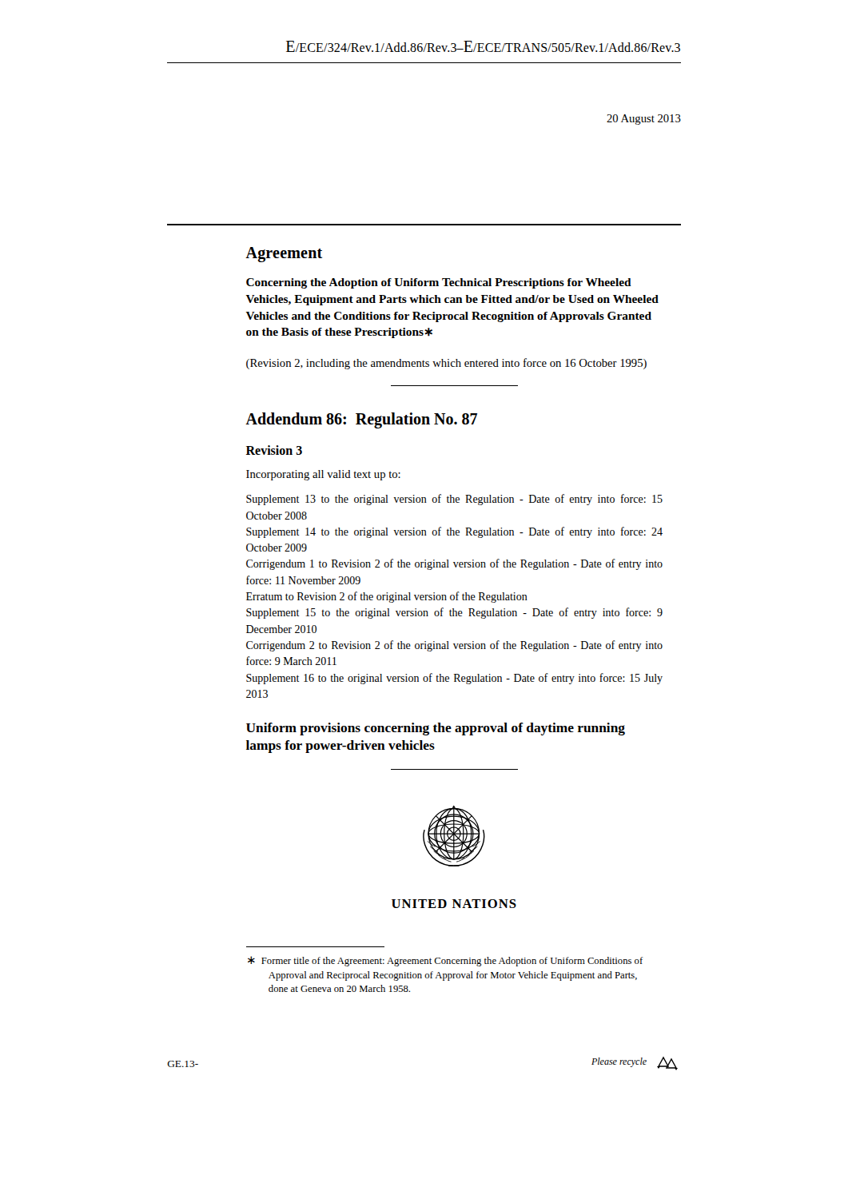E/ECE/324/Rev.1/Add.86/Rev.3–E/ECE/TRANS/505/Rev.1/Add.86/Rev.3
20 August 2013
Agreement
Concerning the Adoption of Uniform Technical Prescriptions for Wheeled Vehicles, Equipment and Parts which can be Fitted and/or be Used on Wheeled Vehicles and the Conditions for Reciprocal Recognition of Approvals Granted on the Basis of these Prescriptions∗
(Revision 2, including the amendments which entered into force on 16 October 1995)
Addendum 86: Regulation No. 87
Revision 3
Incorporating all valid text up to:
Supplement 13 to the original version of the Regulation - Date of entry into force: 15 October 2008
Supplement 14 to the original version of the Regulation - Date of entry into force: 24 October 2009
Corrigendum 1 to Revision 2 of the original version of the Regulation - Date of entry into force: 11 November 2009
Erratum to Revision 2 of the original version of the Regulation
Supplement 15 to the original version of the Regulation - Date of entry into force: 9 December 2010
Corrigendum 2 to Revision 2 of the original version of the Regulation - Date of entry into force: 9 March 2011
Supplement 16 to the original version of the Regulation - Date of entry into force: 15 July 2013
Uniform provisions concerning the approval of daytime running lamps for power-driven vehicles
UNITED NATIONS
∗ Former title of the Agreement: Agreement Concerning the Adoption of Uniform Conditions of Approval and Reciprocal Recognition of Approval for Motor Vehicle Equipment and Parts, done at Geneva on 20 March 1958.
GE.13-
Please recycle